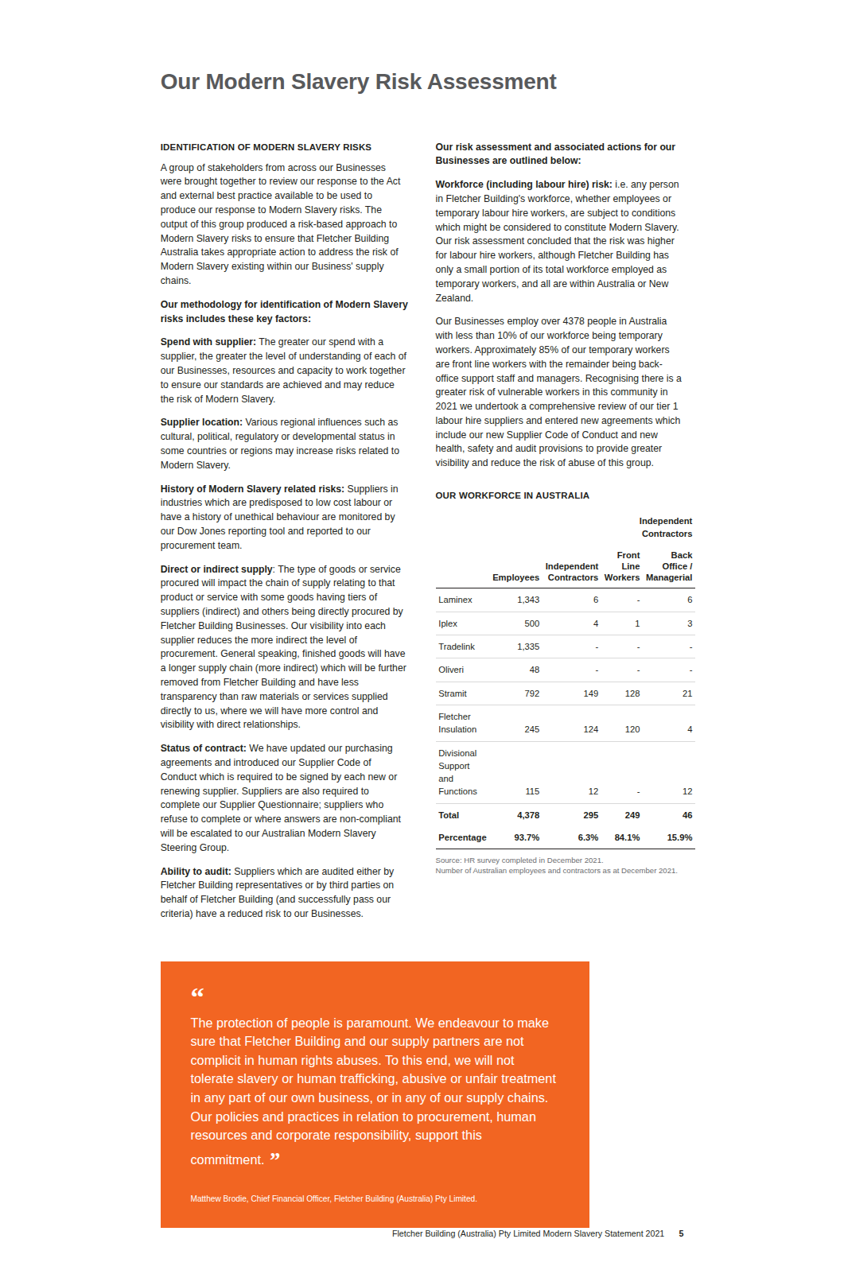Our Modern Slavery Risk Assessment
Identification of Modern Slavery risks
A group of stakeholders from across our Businesses were brought together to review our response to the Act and external best practice available to be used to produce our response to Modern Slavery risks. The output of this group produced a risk-based approach to Modern Slavery risks to ensure that Fletcher Building Australia takes appropriate action to address the risk of Modern Slavery existing within our Business' supply chains.
Our methodology for identification of Modern Slavery risks includes these key factors:
Spend with supplier: The greater our spend with a supplier, the greater the level of understanding of each of our Businesses, resources and capacity to work together to ensure our standards are achieved and may reduce the risk of Modern Slavery.
Supplier location: Various regional influences such as cultural, political, regulatory or developmental status in some countries or regions may increase risks related to Modern Slavery.
History of Modern Slavery related risks: Suppliers in industries which are predisposed to low cost labour or have a history of unethical behaviour are monitored by our Dow Jones reporting tool and reported to our procurement team.
Direct or indirect supply: The type of goods or service procured will impact the chain of supply relating to that product or service with some goods having tiers of suppliers (indirect) and others being directly procured by Fletcher Building Businesses. Our visibility into each supplier reduces the more indirect the level of procurement. General speaking, finished goods will have a longer supply chain (more indirect) which will be further removed from Fletcher Building and have less transparency than raw materials or services supplied directly to us, where we will have more control and visibility with direct relationships.
Status of contract: We have updated our purchasing agreements and introduced our Supplier Code of Conduct which is required to be signed by each new or renewing supplier. Suppliers are also required to complete our Supplier Questionnaire; suppliers who refuse to complete or where answers are non-compliant will be escalated to our Australian Modern Slavery Steering Group.
Ability to audit: Suppliers which are audited either by Fletcher Building representatives or by third parties on behalf of Fletcher Building (and successfully pass our criteria) have a reduced risk to our Businesses.
Our risk assessment and associated actions for our Businesses are outlined below:
Workforce (including labour hire) risk: i.e. any person in Fletcher Building's workforce, whether employees or temporary labour hire workers, are subject to conditions which might be considered to constitute Modern Slavery. Our risk assessment concluded that the risk was higher for labour hire workers, although Fletcher Building has only a small portion of its total workforce employed as temporary workers, and all are within Australia or New Zealand.
Our Businesses employ over 4378 people in Australia with less than 10% of our workforce being temporary workers. Approximately 85% of our temporary workers are front line workers with the remainder being back-office support staff and managers. Recognising there is a greater risk of vulnerable workers in this community in 2021 we undertook a comprehensive review of our tier 1 labour hire suppliers and entered new agreements which include our new Supplier Code of Conduct and new health, safety and audit provisions to provide greater visibility and reduce the risk of abuse of this group.
Our workforce in Australia
| | Independent Contractors |
| --- | --- |
| | Employees | Independent Contractors | Front Line Workers | Back Office / Managerial |
| Laminex | 1,343 | 6 | - | 6 |
| Iplex | 500 | 4 | 1 | 3 |
| Tradelink | 1,335 | - | - | - |
| Oliveri | 48 | - | - | - |
| Stramit | 792 | 149 | 128 | 21 |
| Fletcher Insulation | 245 | 124 | 120 | 4 |
| Divisional Support and Functions | 115 | 12 | - | 12 |
| Total | 4,378 | 295 | 249 | 46 |
| Percentage | 93.7% | 6.3% | 84.1% | 15.9% |
Source: HR survey completed in December 2021.
Number of Australian employees and contractors as at December 2021.
“
The protection of people is paramount. We endeavour to make sure that Fletcher Building and our supply partners are not complicit in human rights abuses. To this end, we will not tolerate slavery or human trafficking, abusive or unfair treatment in any part of our own business, or in any of our supply chains. Our policies and practices in relation to procurement, human resources and corporate responsibility, support this commitment. ”
Matthew Brodie, Chief Financial Officer, Fletcher Building (Australia) Pty Limited.
Fletcher Building (Australia) Pty Limited Modern Slavery Statement 2021 5